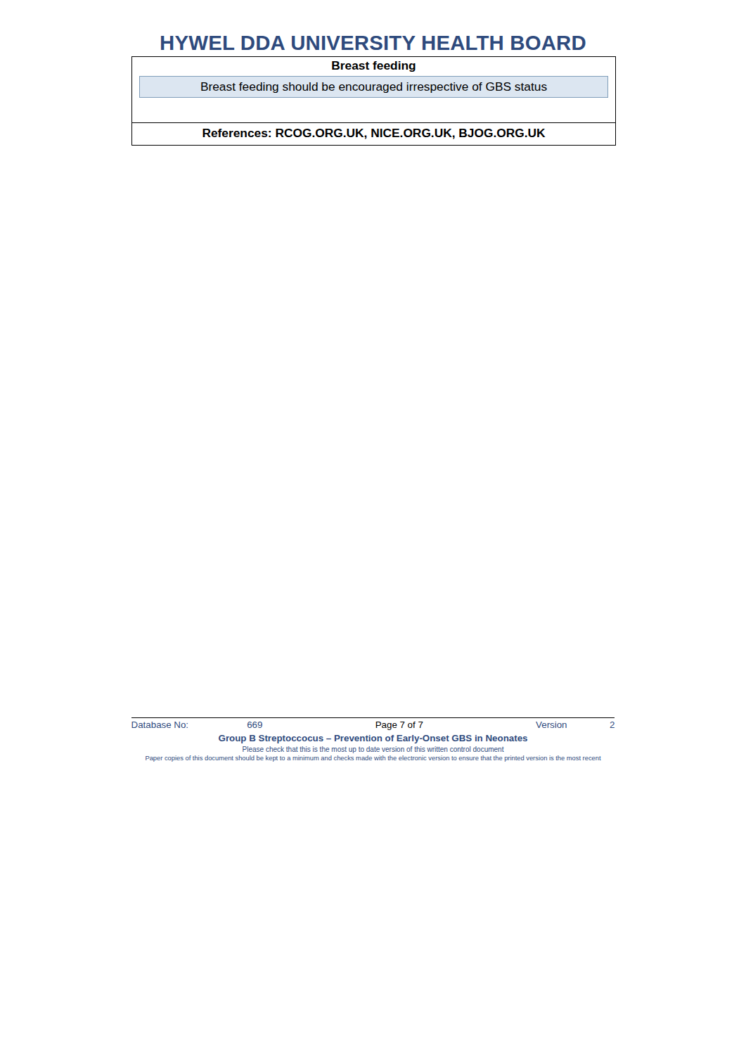HYWEL DDA UNIVERSITY HEALTH BOARD
Breast feeding
Breast feeding should be encouraged irrespective of GBS status
References: RCOG.ORG.UK, NICE.ORG.UK, BJOG.ORG.UK
Database No:669 Page 7 of 7 Version2
Group B Streptoccocus – Prevention of Early-Onset GBS in Neonates
Please check that this is the most up to date version of this written control document
Paper copies of this document should be kept to a minimum and checks made with the electronic version to ensure that the printed version is the most recent